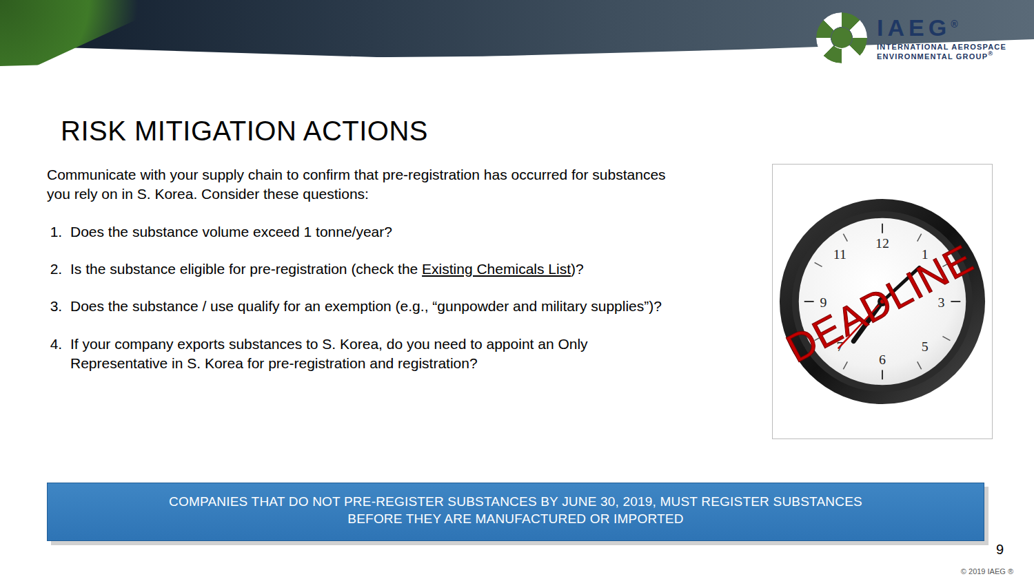IAEG®
INTERNATIONAL AEROSPACE ENVIRONMENTAL GROUP®
RISK MITIGATION ACTIONS
Communicate with your supply chain to confirm that pre-registration has occurred for substances you rely on in S. Korea. Consider these questions:
Does the substance volume exceed 1 tonne/year?
Is the substance eligible for pre-registration (check the Existing Chemicals List)?
Does the substance / use qualify for an exemption (e.g., “gunpowder and military supplies”)?
If your company exports substances to S. Korea, do you need to appoint an Only Representative in S. Korea for pre-registration and registration?
12 1 3 5 6 7 9 11 DEADLINE
COMPANIES THAT DO NOT PRE-REGISTER SUBSTANCES BY JUNE 30, 2019, MUST REGISTER SUBSTANCES BEFORE THEY ARE MANUFACTURED OR IMPORTED
9
© 2019 IAEG ®